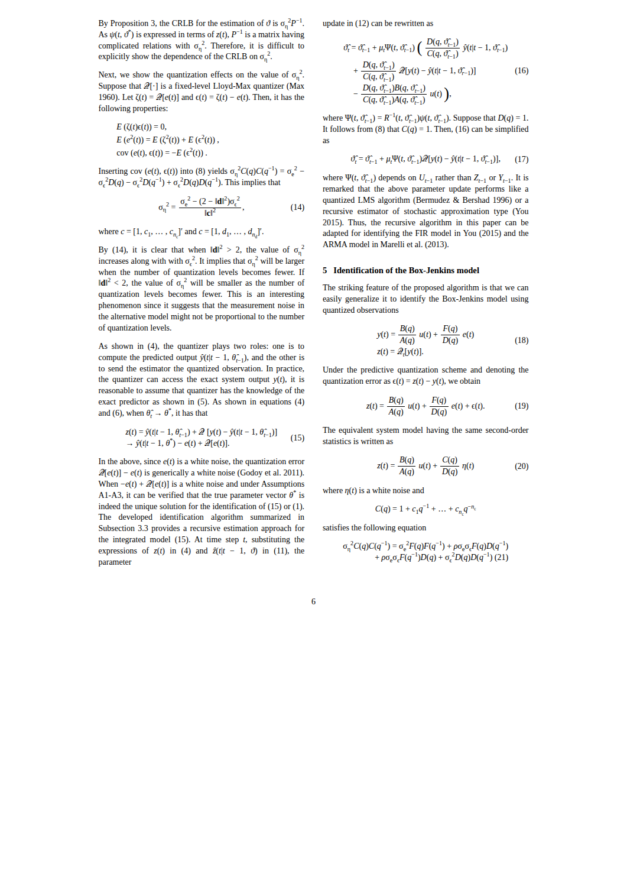By Proposition 3, the CRLB for the estimation of ϑ is ση2P−1. As ψ(t, ϑ*) is expressed in terms of z(t), P−1 is a matrix having complicated relations with ση2. Therefore, it is difficult to explicitly show the dependence of the CRLB on ση2.
Next, we show the quantization effects on the value of ση2. Suppose that 𝒬[·] is a fixed-level Lloyd-Max quantizer (Max 1960). Let ζ(t) = 𝒬[e(t)] and ϵ(t) = ζ(t) − e(t). Then, it has the following properties:
E (ζ(t)ϵ(t)) = 0,
E (e2(t)) = E (ζ2(t)) + E (ϵ2(t)) ,
cov (e(t), ϵ(t)) = −E (ϵ2(t)) .
Inserting cov (e(t), ϵ(t)) into (8) yields ση2C(q)C(q−1) = σe2 − σϵ2D(q) − σϵ2D(q−1) + σϵ2D(q)D(q−1). This implies that
ση2 = σe2 − (2 − ‖d‖2)σϵ2 ‖c‖2 , (14)
where c = [1, c1, … , cnc]′ and c = [1, d1, … , dnd]′.
By (14), it is clear that when ‖d‖2 > 2, the value of ση2 increases along with with σϵ2. It implies that ση2 will be larger when the number of quantization levels becomes fewer. If ‖d‖2 < 2, the value of ση2 will be smaller as the number of quantization levels becomes fewer. This is an interesting phenomenon since it suggests that the measurement noise in the alternative model might not be proportional to the number of quantization levels.
As shown in (4), the quantizer plays two roles: one is to compute the predicted output ŷ(t|t − 1, θ̂t−1), and the other is to send the estimator the quantized observation. In practice, the quantizer can access the exact system output y(t), it is reasonable to assume that quantizer has the knowledge of the exact predictor as shown in (5). As shown in equations (4) and (6), when θ̂t → θ*, it has that
z(t) = ŷ(t|t − 1, θ̂t−1) + 𝒬 [y(t) − ŷ(t|t − 1, θ̂t−1)]
→ ŷ(t|t − 1, θ*) − e(t) + 𝒬[e(t)].
(15)
In the above, since e(t) is a white noise, the quantization error 𝒬[e(t)] − e(t) is generically a white noise (Godoy et al. 2011). When −e(t) + 𝒬[e(t)] is a white noise and under Assumptions A1-A3, it can be verified that the true parameter vector θ* is indeed the unique solution for the identification of (15) or (1). The developed identification algorithm summarized in Subsection 3.3 provides a recursive estimation approach for the integrated model (15). At time step t, substituting the expressions of z(t) in (4) and ẑ(t|t − 1, ϑ) in (11), the parameter
update in (12) can be rewritten as
ϑ̂t = ϑ̂t−1 + μtΨ(t, ϑ̂t−1) ( D(q, ϑ̂t−1) C(q, ϑ̂t−1) ŷ(t|t − 1, ϑ̂t−1)
+ D(q, ϑ̂t−1) C(q, ϑ̂t−1) 𝒬[y(t) − ŷ(t|t − 1, ϑ̂r−1)]
− D(q, ϑ̂t−1)B(q, ϑ̂t−1) C(q, ϑ̂t−1)A(q, ϑ̂t−1) u(t) ),
(16)
where Ψ(t, ϑ̂t−1) = R−1(t, ϑ̂t−1)ψ(t, ϑ̂t−1). Suppose that D(q) = 1. It follows from (8) that C(q) = 1. Then, (16) can be simplified as
ϑ̂t = ϑ̂t−1 + μtΨ(t, ϑ̂t−1)𝒬[y(t) − ŷ(t|t − 1, ϑ̂t−1)], (17)
where Ψ(t, ϑ̂t−1) depends on Ut−1 rather than Zt−1 or Yt−1. It is remarked that the above parameter update performs like a quantized LMS algorithm (Bermudez & Bershad 1996) or a recursive estimator of stochastic approximation type (You 2015). Thus, the recursive algorithm in this paper can be adapted for identifying the FIR model in You (2015) and the ARMA model in Marelli et al. (2013).
5 Identification of the Box-Jenkins model
The striking feature of the proposed algorithm is that we can easily generalize it to identify the Box-Jenkins model using quantized observations
y(t) = B(q) A(q) u(t) + F(q) D(q) e(t)
z(t) = 𝒬t[y(t)].
(18)
Under the predictive quantization scheme and denoting the quantization error as ϵ(t) = z(t) − y(t), we obtain
z(t) = B(q) A(q) u(t) + F(q) D(q) e(t) + ϵ(t). (19)
The equivalent system model having the same second-order statistics is written as
z(t) = B(q) A(q) u(t) + C(q) D(q) η(t) (20)
where η(t) is a white noise and
C(q) = 1 + c1q−1 + … + cncq−nc
satisfies the following equation
ση2C(q)C(q−1) = σe2F(q)F(q−1) + ρσeσϵF(q)D(q−1)
+ ρσeσϵF(q−1)D(q) + σϵ2D(q)D(q−1) (21)
6